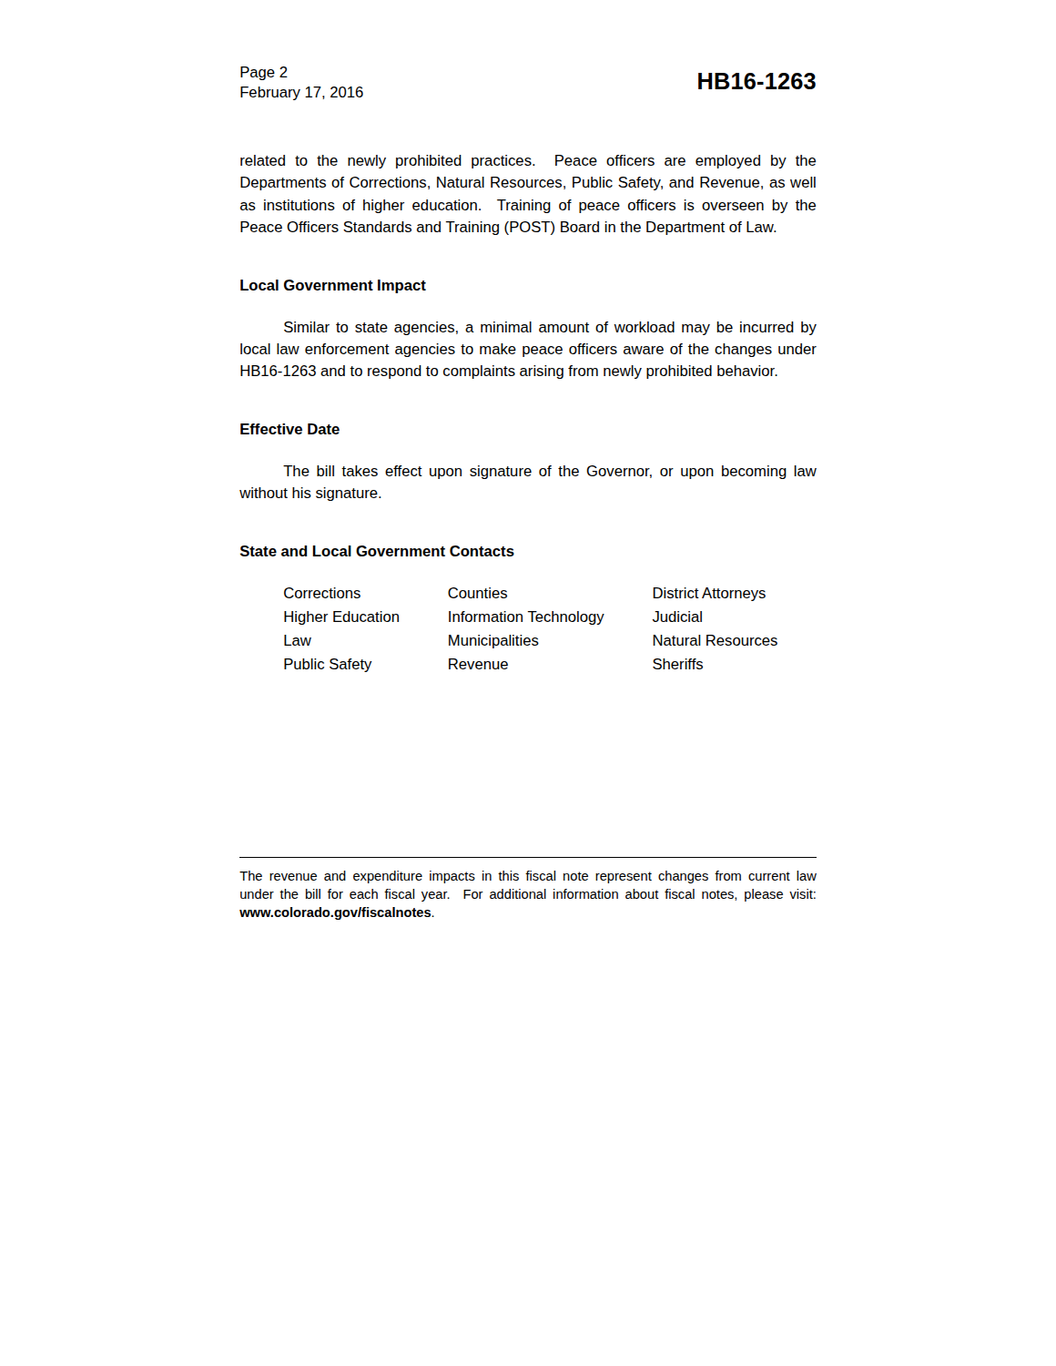Page 2
February 17, 2016
HB16-1263
related to the newly prohibited practices. Peace officers are employed by the Departments of Corrections, Natural Resources, Public Safety, and Revenue, as well as institutions of higher education. Training of peace officers is overseen by the Peace Officers Standards and Training (POST) Board in the Department of Law.
Local Government Impact
Similar to state agencies, a minimal amount of workload may be incurred by local law enforcement agencies to make peace officers aware of the changes under HB16-1263 and to respond to complaints arising from newly prohibited behavior.
Effective Date
The bill takes effect upon signature of the Governor, or upon becoming law without his signature.
State and Local Government Contacts
| Corrections | Counties | District Attorneys |
| Higher Education | Information Technology | Judicial |
| Law | Municipalities | Natural Resources |
| Public Safety | Revenue | Sheriffs |
The revenue and expenditure impacts in this fiscal note represent changes from current law under the bill for each fiscal year. For additional information about fiscal notes, please visit: www.colorado.gov/fiscalnotes.